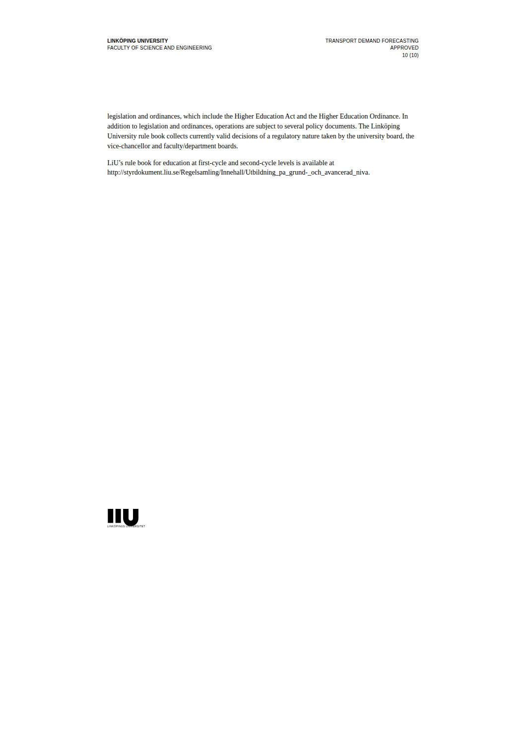LINKÖPING UNIVERSITY
FACULTY OF SCIENCE AND ENGINEERING
TRANSPORT DEMAND FORECASTING
APPROVED
10 (10)
legislation and ordinances, which include the Higher Education Act and the Higher Education Ordinance. In addition to legislation and ordinances, operations are subject to several policy documents. The Linköping University rule book collects currently valid decisions of a regulatory nature taken by the university board, the vice-chancellor and faculty/department boards.
LiU’s rule book for education at first-cycle and second-cycle levels is available at http://styrdokument.liu.se/Regelsamling/Innehall/Utbildning_pa_grund-_och_avancerad_niva.
LINKÖPINGS UNIVERSITET